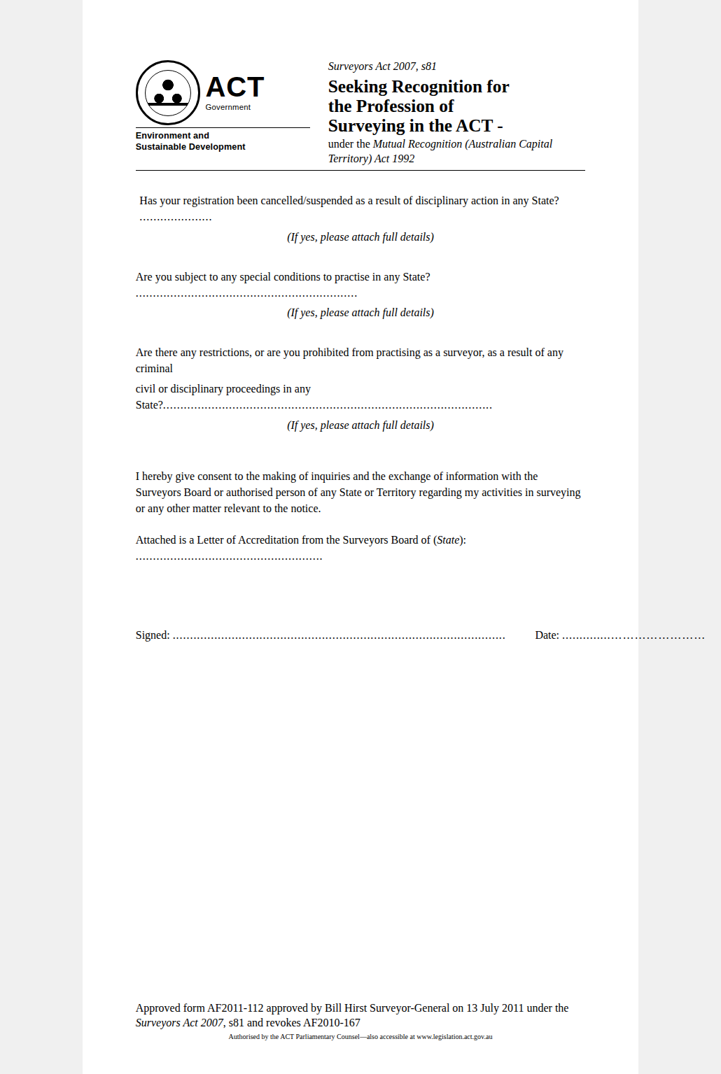ACT
Government
Environment and
Sustainable Development
Surveyors Act 2007, s81
Seeking Recognition for
the Profession of
Surveying in the ACT -
under the Mutual Recognition (Australian Capital Territory) Act 1992
Has your registration been cancelled/suspended as a result of disciplinary action in any State? .....................
(If yes, please attach full details)
Are you subject to any special conditions to practise in any State? ................................................................
(If yes, please attach full details)
Are there any restrictions, or are you prohibited from practising as a surveyor, as a result of any criminal
civil or disciplinary proceedings in any State?...............................................................................................
(If yes, please attach full details)
I hereby give consent to the making of inquiries and the exchange of information with the Surveyors Board or authorised person of any State or Territory regarding my activities in surveying or any other matter relevant to the notice.
Attached is a Letter of Accreditation from the Surveyors Board of (State): ......................................................
Signed: ................................................................................................
Date: ..............……………………
Approved form AF2011-112 approved by Bill Hirst Surveyor-General on 13 July 2011 under the Surveyors Act 2007, s81 and revokes AF2010-167
Authorised by the ACT Parliamentary Counsel—also accessible at www.legislation.act.gov.au